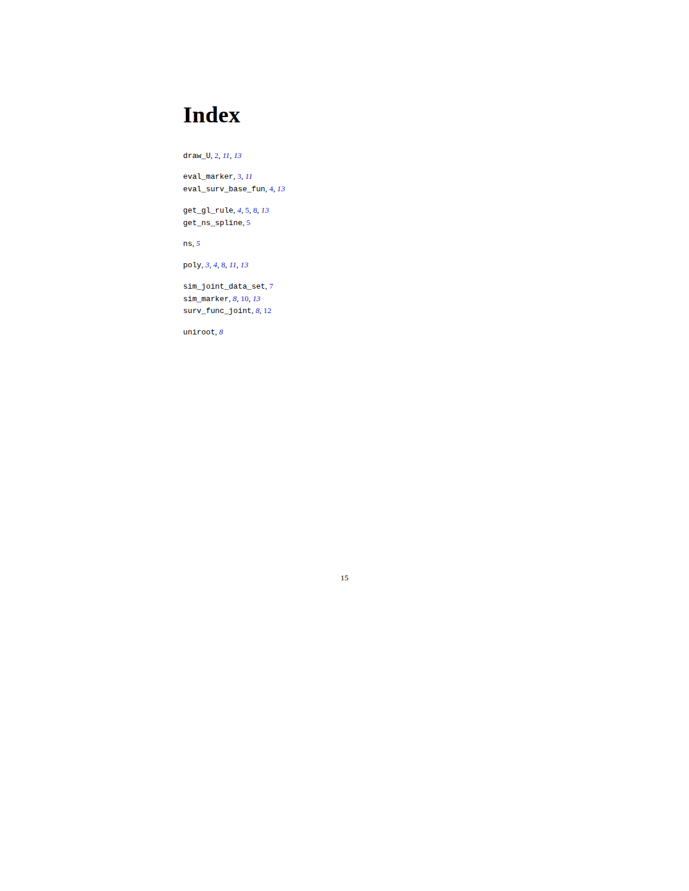Index
draw_U, 2, 11, 13
eval_marker, 3, 11
eval_surv_base_fun, 4, 13
get_gl_rule, 4, 5, 8, 13
get_ns_spline, 5
ns, 5
poly, 3, 4, 8, 11, 13
sim_joint_data_set, 7
sim_marker, 8, 10, 13
surv_func_joint, 8, 12
uniroot, 8
15